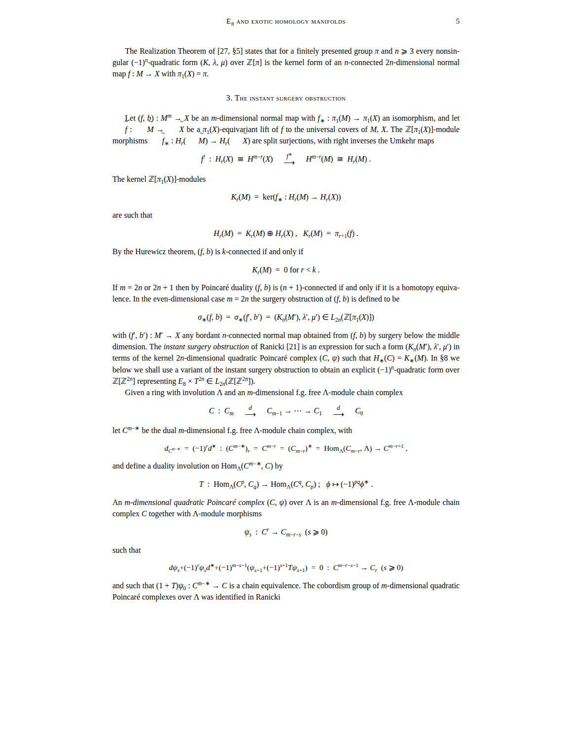E8 and exotic homology manifolds 5
The Realization Theorem of [27, §5] states that for a finitely presented group π and n ⩾ 3 every nonsingular (−1)n-quadratic form (K, λ, μ) over ℤ[π] is the kernel form of an n-connected 2n-dimensional normal map f : M → X with π1(X) = π.
3. The instant surgery obstruction
Let (f, b) : Mm → X be an m-dimensional normal map with f∗ : π1(M) → π1(X) an isomorphism, and let ~f : ~M → ~X be a π1(X)-equivariant lift of f to the universal covers of M, X. The ℤ[π1(X)]-module morphisms ~f∗ : Hr(~M) → Hr(~X) are split surjections, with right inverses the Umkehr maps
f! : Hr(~X) ≅ Hm−r(~X) ~f∗⟶ Hm−r(~M) ≅ Hr(~M) .
The kernel ℤ[π1(X)]-modules
Kr(M) = ker(~f∗ : Hr(~M) → Hr(~X))
are such that
Hr(~M) = Kr(M) ⊕ Hr(~X) , Kr(M) = πr+1(f) .
By the Hurewicz theorem, (f, b) is k-connected if and only if
Kr(M) = 0 for r < k .
If m = 2n or 2n + 1 then by Poincaré duality (f, b) is (n + 1)-connected if and only if it is a homotopy equivalence. In the even-dimensional case m = 2n the surgery obstruction of (f, b) is defined to be
σ∗(f, b) = σ∗(f′, b′) = (Kn(M′), λ′, μ′) ∈ L2n(ℤ[π1(X)])
with (f′, b′) : M′ → X any bordant n-connected normal map obtained from (f, b) by surgery below the middle dimension. The instant surgery obstruction of Ranicki [21] is an expression for such a form (Kn(M′), λ′, μ′) in terms of the kernel 2n-dimensional quadratic Poincaré complex (C, ψ) such that H∗(C) = K∗(M). In §8 we below we shall use a variant of the instant surgery obstruction to obtain an explicit (−1)n-quadratic form over ℤ[ℤ2n] representing E8 × T2n ∈ L2n(ℤ[ℤ2n]).
Given a ring with involution Λ and an m-dimensional f.g. free Λ-module chain complex
C : Cm d⟶ Cm−1 → ⋯ → C1 d⟶ C0
let Cm−∗ be the dual m-dimensional f.g. free Λ-module chain complex, with
dCm−∗ = (−1)rd∗ : (Cm−∗)r = Cm−r = (Cm−r)∗ = HomΛ(Cm−r, Λ) → Cm−r+1 ,
and define a duality involution on HomΛ(Cm−∗, C) by
T : HomΛ(Cp, Cq) → HomΛ(Cq, Cp) ; ϕ ↦ (−1)pqϕ∗ .
An m-dimensional quadratic Poincaré complex (C, ψ) over Λ is an m-dimensional f.g. free Λ-module chain complex C together with Λ-module morphisms
ψs : Cr → Cm−r−s (s ⩾ 0)
such that
dψs+(−1)rψsd∗+(−1)m−s−1(ψs+1+(−1)s+1Tψs+1) = 0 : Cm−r−s−1 → Cr (s ⩾ 0)
and such that (1 + T)ψ0 : Cm−∗ → C is a chain equivalence. The cobordism group of m-dimensional quadratic Poincaré complexes over Λ was identified in Ranicki